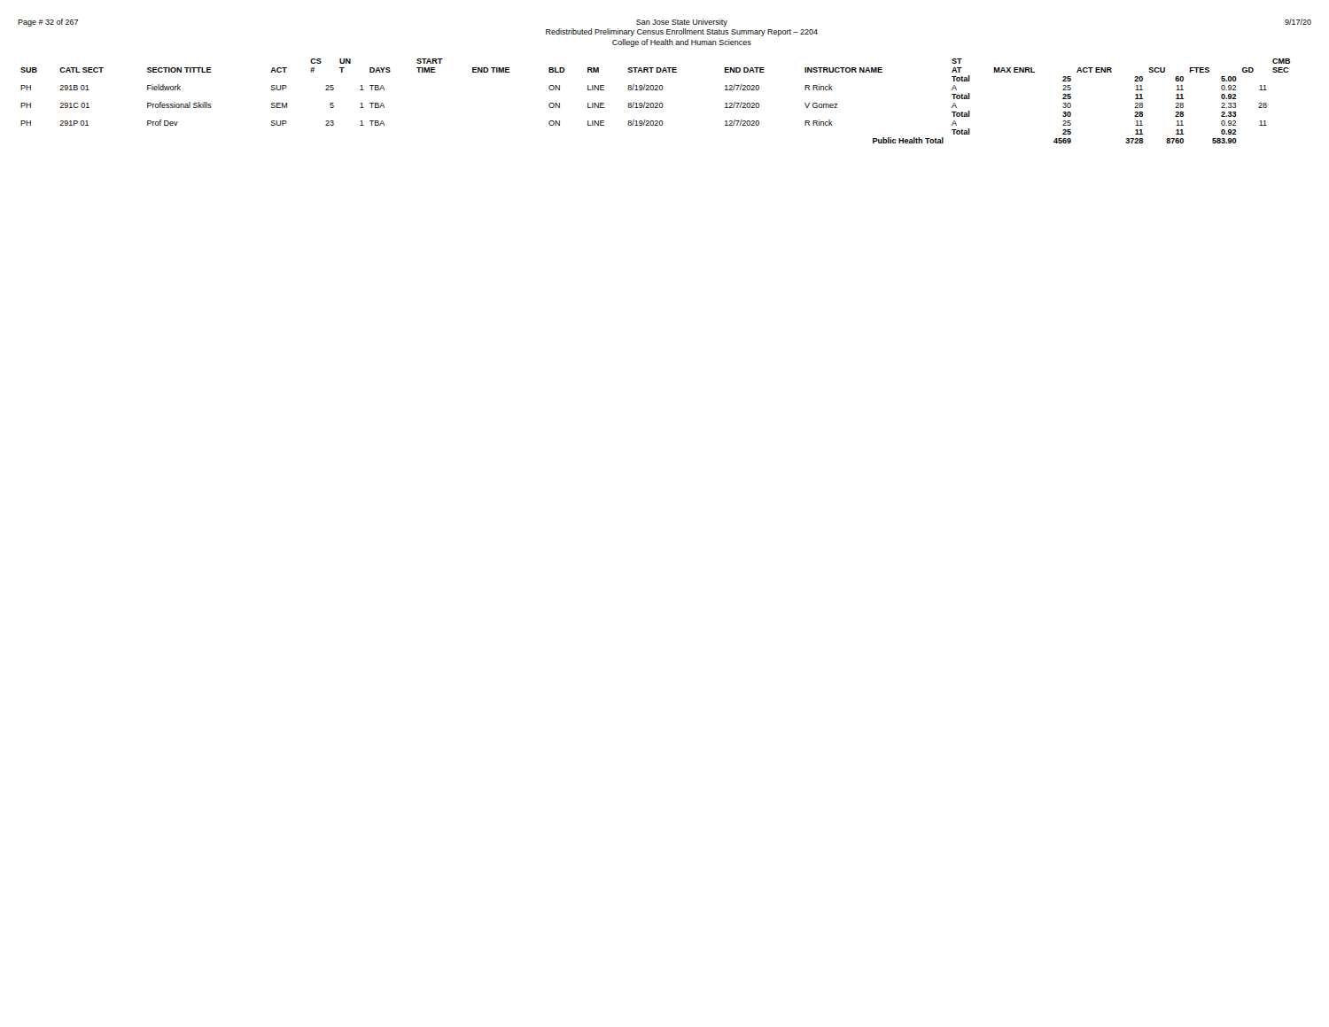Page # 32 of 267
San Jose State University
Redistributed Preliminary Census Enrollment Status Summary Report – 2204
College of Health and Human Sciences
9/17/20
| SUB | CATL SECT | SECTION TITTLE | ACT | CS # | UN T | DAYS | START TIME | END TIME | BLD | RM | START DATE | END DATE | INSTRUCTOR NAME | ST AT | MAX ENRL | ACT ENR | SCU | FTES | GD | CMB SEC |
| --- | --- | --- | --- | --- | --- | --- | --- | --- | --- | --- | --- | --- | --- | --- | --- | --- | --- | --- | --- | --- |
| | Total | 25 | 20 | 60 | 5.00 | | |
| PH | 291B 01 | Fieldwork | SUP | 25 | 1 | TBA | | | ON | LINE | 8/19/2020 | 12/7/2020 | R Rinck | A | 25 | 11 | 11 | 0.92 | 11 | |
| | Total | 25 | 11 | 11 | 0.92 | | |
| PH | 291C 01 | Professional Skills | SEM | 5 | 1 | TBA | | | ON | LINE | 8/19/2020 | 12/7/2020 | V Gomez | A | 30 | 28 | 28 | 2.33 | 28 | |
| | Total | 30 | 28 | 28 | 2.33 | | |
| PH | 291P 01 | Prof Dev | SUP | 23 | 1 | TBA | | | ON | LINE | 8/19/2020 | 12/7/2020 | R Rinck | A | 25 | 11 | 11 | 0.92 | 11 | |
| | Total | 25 | 11 | 11 | 0.92 | | |
| Public Health Total | | 4569 | 3728 | 8760 | 583.90 | | |